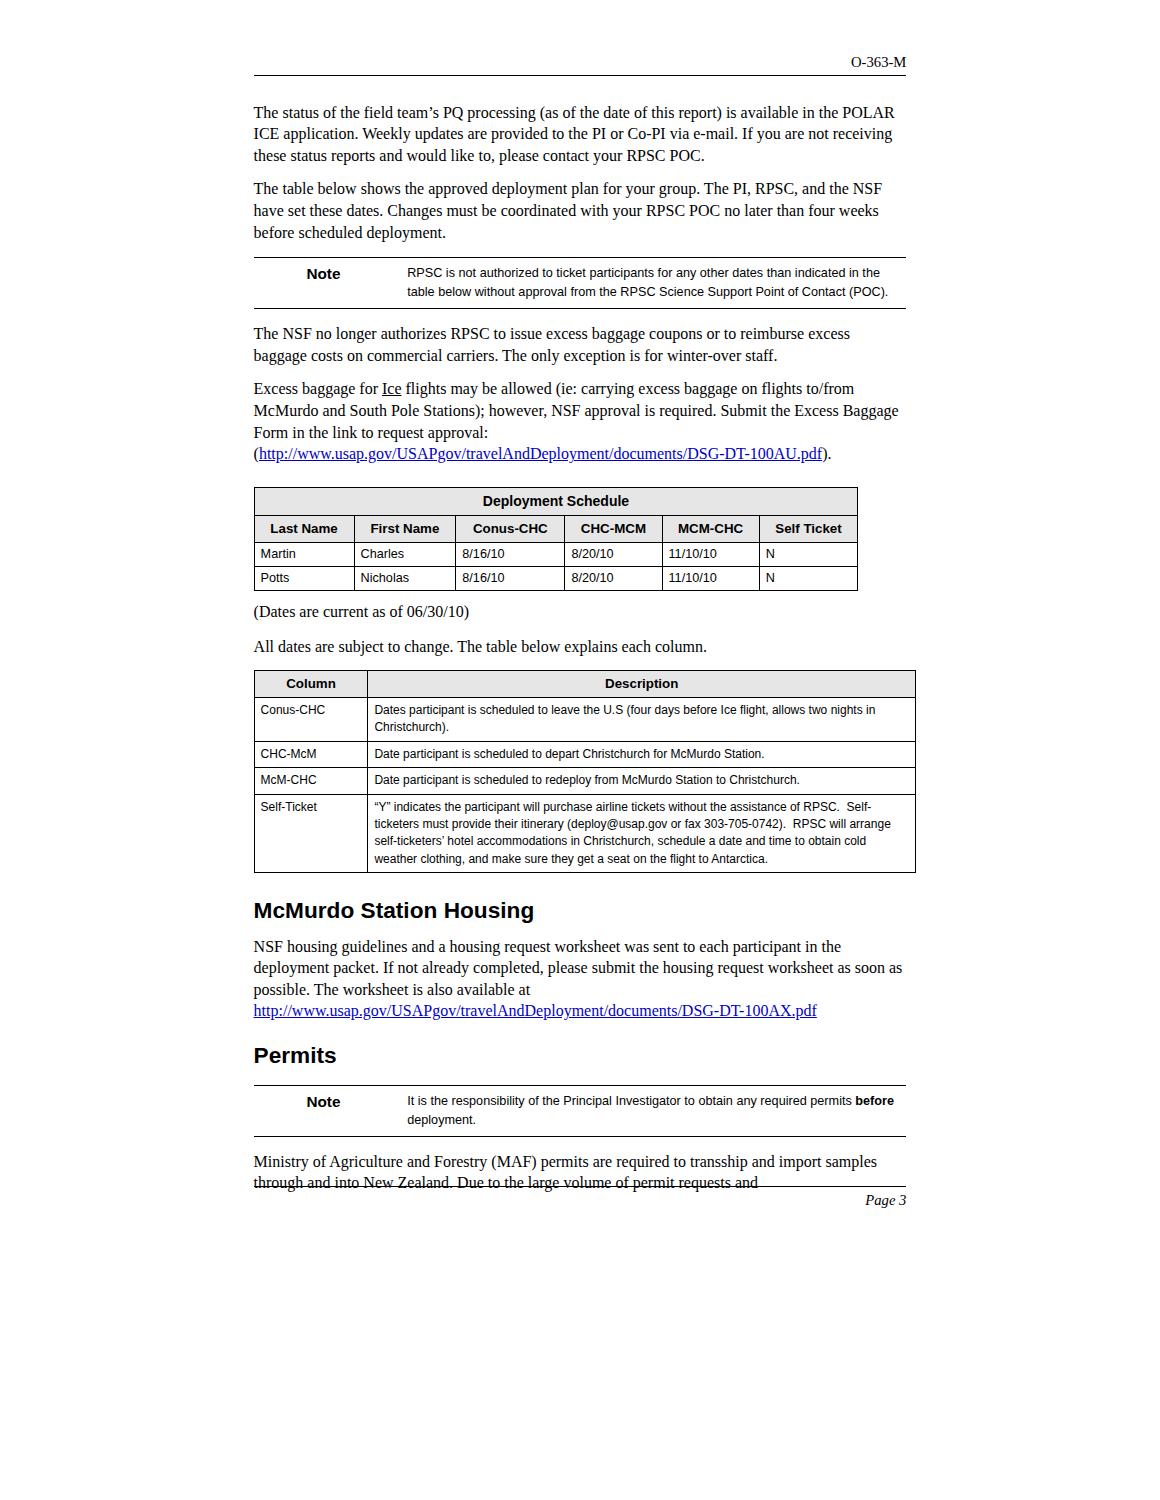O-363-M
The status of the field team’s PQ processing (as of the date of this report) is available in the POLAR ICE application. Weekly updates are provided to the PI or Co-PI via e-mail. If you are not receiving these status reports and would like to, please contact your RPSC POC.
The table below shows the approved deployment plan for your group. The PI, RPSC, and the NSF have set these dates. Changes must be coordinated with your RPSC POC no later than four weeks before scheduled deployment.
Note
RPSC is not authorized to ticket participants for any other dates than indicated in the table below without approval from the RPSC Science Support Point of Contact (POC).
The NSF no longer authorizes RPSC to issue excess baggage coupons or to reimburse excess baggage costs on commercial carriers. The only exception is for winter-over staff.
Excess baggage for Ice flights may be allowed (ie: carrying excess baggage on flights to/from McMurdo and South Pole Stations); however, NSF approval is required. Submit the Excess Baggage Form in the link to request approval:
(http://www.usap.gov/USAPgov/travelAndDeployment/documents/DSG-DT-100AU.pdf).
Deployment Schedule
| Last Name | First Name | Conus-CHC | CHC-MCM | MCM-CHC | Self Ticket |
| --- | --- | --- | --- | --- | --- |
| Martin | Charles | 8/16/10 | 8/20/10 | 11/10/10 | N |
| Potts | Nicholas | 8/16/10 | 8/20/10 | 11/10/10 | N |
(Dates are current as of 06/30/10)
All dates are subject to change. The table below explains each column.
| Column | Description |
| --- | --- |
| Conus-CHC | Dates participant is scheduled to leave the U.S (four days before Ice flight, allows two nights in Christchurch). |
| CHC-McM | Date participant is scheduled to depart Christchurch for McMurdo Station. |
| McM-CHC | Date participant is scheduled to redeploy from McMurdo Station to Christchurch. |
| Self-Ticket | “Y” indicates the participant will purchase airline tickets without the assistance of RPSC. Self-ticketers must provide their itinerary (deploy@usap.gov or fax 303-705-0742). RPSC will arrange self-ticketers’ hotel accommodations in Christchurch, schedule a date and time to obtain cold weather clothing, and make sure they get a seat on the flight to Antarctica. |
McMurdo Station Housing
NSF housing guidelines and a housing request worksheet was sent to each participant in the deployment packet. If not already completed, please submit the housing request worksheet as soon as possible. The worksheet is also available at
http://www.usap.gov/USAPgov/travelAndDeployment/documents/DSG-DT-100AX.pdf
Permits
Note
It is the responsibility of the Principal Investigator to obtain any required permits before deployment.
Ministry of Agriculture and Forestry (MAF) permits are required to transship and import samples through and into New Zealand. Due to the large volume of permit requests and
Page 3